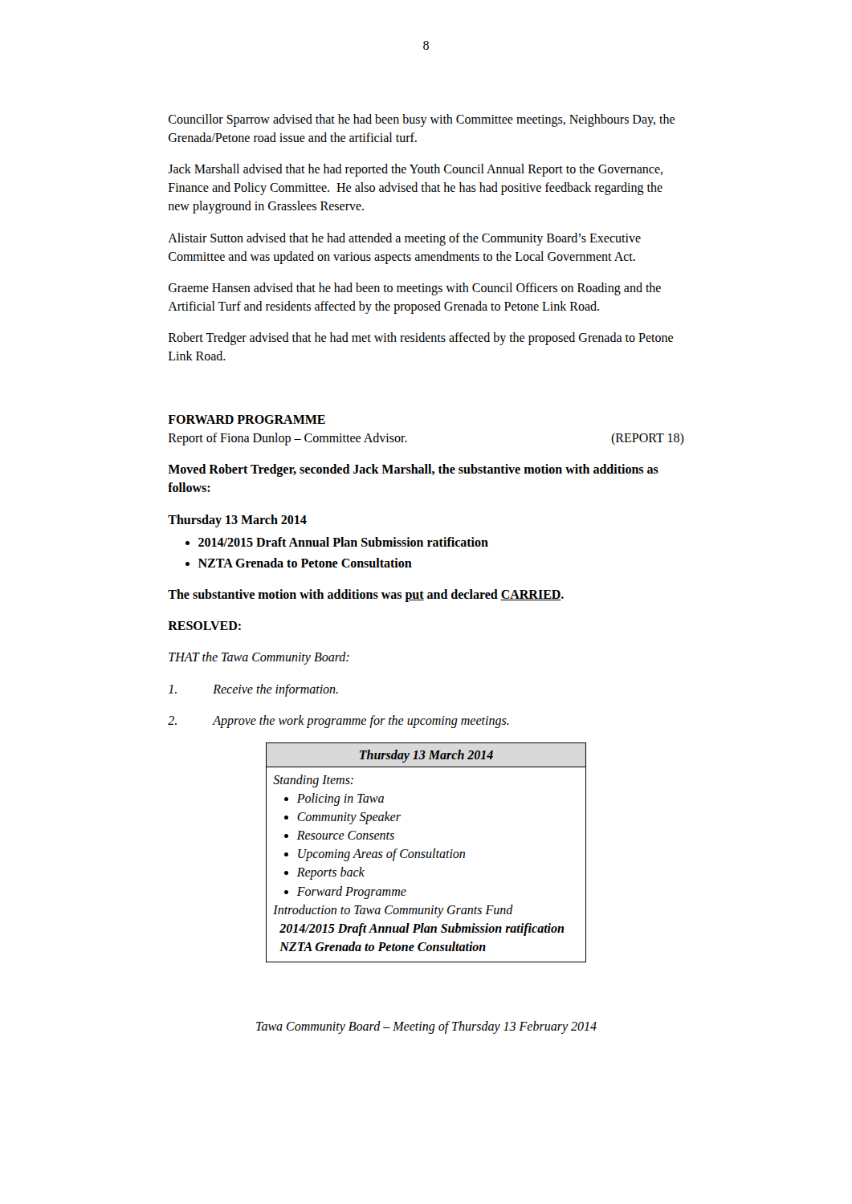8
Councillor Sparrow advised that he had been busy with Committee meetings, Neighbours Day, the Grenada/Petone road issue and the artificial turf.
Jack Marshall advised that he had reported the Youth Council Annual Report to the Governance, Finance and Policy Committee. He also advised that he has had positive feedback regarding the new playground in Grasslees Reserve.
Alistair Sutton advised that he had attended a meeting of the Community Board’s Executive Committee and was updated on various aspects amendments to the Local Government Act.
Graeme Hansen advised that he had been to meetings with Council Officers on Roading and the Artificial Turf and residents affected by the proposed Grenada to Petone Link Road.
Robert Tredger advised that he had met with residents affected by the proposed Grenada to Petone Link Road.
FORWARD PROGRAMME
(REPORT 18) Report of Fiona Dunlop – Committee Advisor.
Moved Robert Tredger, seconded Jack Marshall, the substantive motion with additions as follows:
Thursday 13 March 2014
2014/2015 Draft Annual Plan Submission ratification
NZTA Grenada to Petone Consultation
The substantive motion with additions was put and declared CARRIED.
RESOLVED:
THAT the Tawa Community Board:
Receive the information.
Approve the work programme for the upcoming meetings.
| Thursday 13 March 2014 |
| --- |
| Standing Items: Policing in Tawa Community Speaker Resource Consents Upcoming Areas of Consultation Reports back Forward Programme Introduction to Tawa Community Grants Fund 2014/2015 Draft Annual Plan Submission ratification NZTA Grenada to Petone Consultation |
Tawa Community Board – Meeting of Thursday 13 February 2014